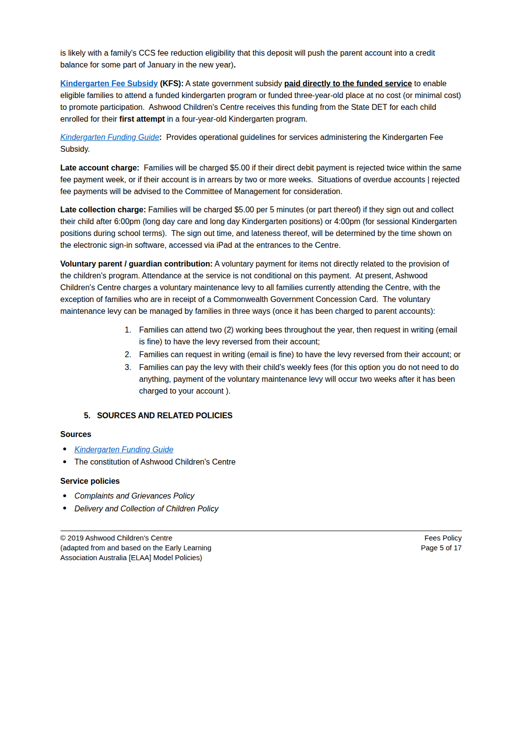is likely with a family's CCS fee reduction eligibility that this deposit will push the parent account into a credit balance for some part of January in the new year).
Kindergarten Fee Subsidy (KFS): A state government subsidy paid directly to the funded service to enable eligible families to attend a funded kindergarten program or funded three-year-old place at no cost (or minimal cost) to promote participation. Ashwood Children's Centre receives this funding from the State DET for each child enrolled for their first attempt in a four-year-old Kindergarten program.
Kindergarten Funding Guide: Provides operational guidelines for services administering the Kindergarten Fee Subsidy.
Late account charge: Families will be charged $5.00 if their direct debit payment is rejected twice within the same fee payment week, or if their account is in arrears by two or more weeks. Situations of overdue accounts | rejected fee payments will be advised to the Committee of Management for consideration.
Late collection charge: Families will be charged $5.00 per 5 minutes (or part thereof) if they sign out and collect their child after 6:00pm (long day care and long day Kindergarten positions) or 4:00pm (for sessional Kindergarten positions during school terms). The sign out time, and lateness thereof, will be determined by the time shown on the electronic sign-in software, accessed via iPad at the entrances to the Centre.
Voluntary parent / guardian contribution: A voluntary payment for items not directly related to the provision of the children's program. Attendance at the service is not conditional on this payment. At present, Ashwood Children's Centre charges a voluntary maintenance levy to all families currently attending the Centre, with the exception of families who are in receipt of a Commonwealth Government Concession Card. The voluntary maintenance levy can be managed by families in three ways (once it has been charged to parent accounts):
Families can attend two (2) working bees throughout the year, then request in writing (email is fine) to have the levy reversed from their account;
Families can request in writing (email is fine) to have the levy reversed from their account; or
Families can pay the levy with their child's weekly fees (for this option you do not need to do anything, payment of the voluntary maintenance levy will occur two weeks after it has been charged to your account ).
5. SOURCES AND RELATED POLICIES
Sources
Kindergarten Funding Guide
The constitution of Ashwood Children's Centre
Service policies
Complaints and Grievances Policy
Delivery and Collection of Children Policy
© 2019 Ashwood Children's Centre
(adapted from and based on the Early Learning
Association Australia [ELAA] Model Policies)
Fees Policy
Page 5 of 17